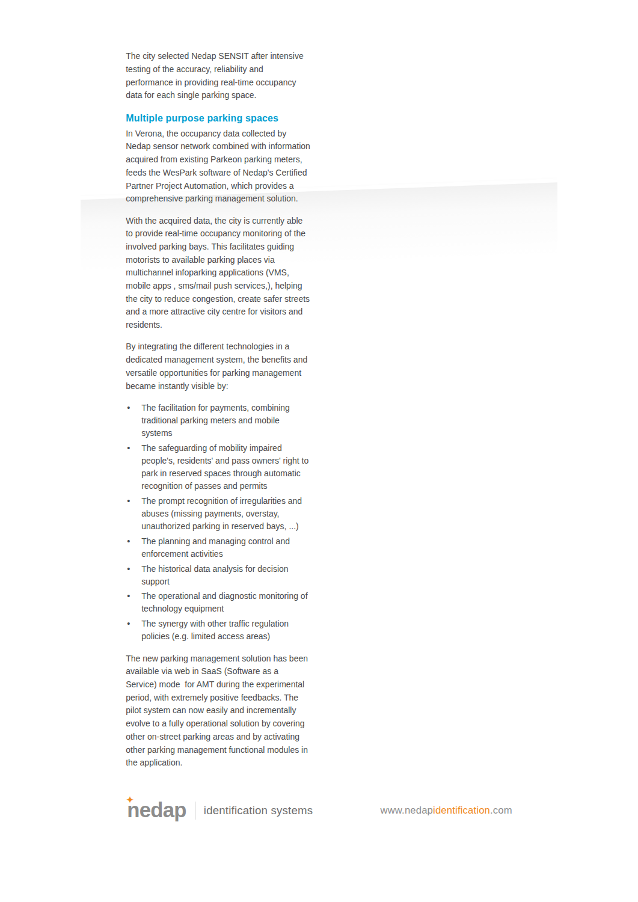The city selected Nedap SENSIT after intensive testing of the accuracy, reliability and performance in providing real-time occupancy data for each single parking space.
Multiple purpose parking spaces
In Verona, the occupancy data collected by Nedap sensor network combined with information acquired from existing Parkeon parking meters, feeds the WesPark software of Nedap's Certified Partner Project Automation, which provides a comprehensive parking management solution.
With the acquired data, the city is currently able to provide real-time occupancy monitoring of the involved parking bays. This facilitates guiding motorists to available parking places via multichannel infoparking applications (VMS, mobile apps , sms/mail push services,), helping the city to reduce congestion, create safer streets and a more attractive city centre for visitors and residents.
By integrating the different technologies in a dedicated management system, the benefits and versatile opportunities for parking management became instantly visible by:
The facilitation for payments, combining traditional parking meters and mobile systems
The safeguarding of mobility impaired people's, residents' and pass owners' right to park in reserved spaces through automatic recognition of passes and permits
The prompt recognition of irregularities and abuses (missing payments, overstay, unauthorized parking in reserved bays, ...)
The planning and managing control and enforcement activities
The historical data analysis for decision support
The operational and diagnostic monitoring of technology equipment
The synergy with other traffic regulation policies (e.g. limited access areas)
The new parking management solution has been available via web in SaaS (Software as a Service) mode for AMT during the experimental period, with extremely positive feedbacks. The pilot system can now easily and incrementally evolve to a fully operational solution by covering other on-street parking areas and by activating other parking management functional modules in the application.
✦ nedap
identification systems
www.nedap identification.com